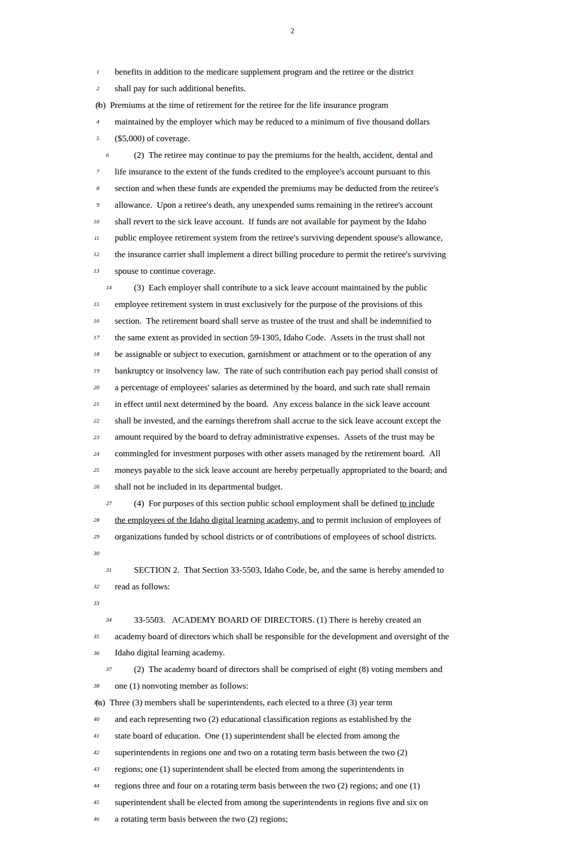2
benefits in addition to the medicare supplement program and the retiree or the district
shall pay for such additional benefits.
(b) Premiums at the time of retirement for the retiree for the life insurance program
maintained by the employer which may be reduced to a minimum of five thousand dollars
($5,000) of coverage.
(2) The retiree may continue to pay the premiums for the health, accident, dental and
life insurance to the extent of the funds credited to the employee's account pursuant to this
section and when these funds are expended the premiums may be deducted from the retiree's
allowance. Upon a retiree's death, any unexpended sums remaining in the retiree's account
shall revert to the sick leave account. If funds are not available for payment by the Idaho
public employee retirement system from the retiree's surviving dependent spouse's allowance,
the insurance carrier shall implement a direct billing procedure to permit the retiree's surviving
spouse to continue coverage.
(3) Each employer shall contribute to a sick leave account maintained by the public
employee retirement system in trust exclusively for the purpose of the provisions of this
section. The retirement board shall serve as trustee of the trust and shall be indemnified to
the same extent as provided in section 59-1305, Idaho Code. Assets in the trust shall not
be assignable or subject to execution, garnishment or attachment or to the operation of any
bankruptcy or insolvency law. The rate of such contribution each pay period shall consist of
a percentage of employees' salaries as determined by the board, and such rate shall remain
in effect until next determined by the board. Any excess balance in the sick leave account
shall be invested, and the earnings therefrom shall accrue to the sick leave account except the
amount required by the board to defray administrative expenses. Assets of the trust may be
commingled for investment purposes with other assets managed by the retirement board. All
moneys payable to the sick leave account are hereby perpetually appropriated to the board, and
shall not be included in its departmental budget.
(4) For purposes of this section public school employment shall be defined to include
the employees of the Idaho digital learning academy, and to permit inclusion of employees of
organizations funded by school districts or of contributions of employees of school districts.
SECTION 2. That Section 33-5503, Idaho Code, be, and the same is hereby amended to
read as follows:
33-5503. ACADEMY BOARD OF DIRECTORS. (1) There is hereby created an
academy board of directors which shall be responsible for the development and oversight of the
Idaho digital learning academy.
(2) The academy board of directors shall be comprised of eight (8) voting members and
one (1) nonvoting member as follows:
(a) Three (3) members shall be superintendents, each elected to a three (3) year term
and each representing two (2) educational classification regions as established by the
state board of education. One (1) superintendent shall be elected from among the
superintendents in regions one and two on a rotating term basis between the two (2)
regions; one (1) superintendent shall be elected from among the superintendents in
regions three and four on a rotating term basis between the two (2) regions; and one (1)
superintendent shall be elected from among the superintendents in regions five and six on
a rotating term basis between the two (2) regions;